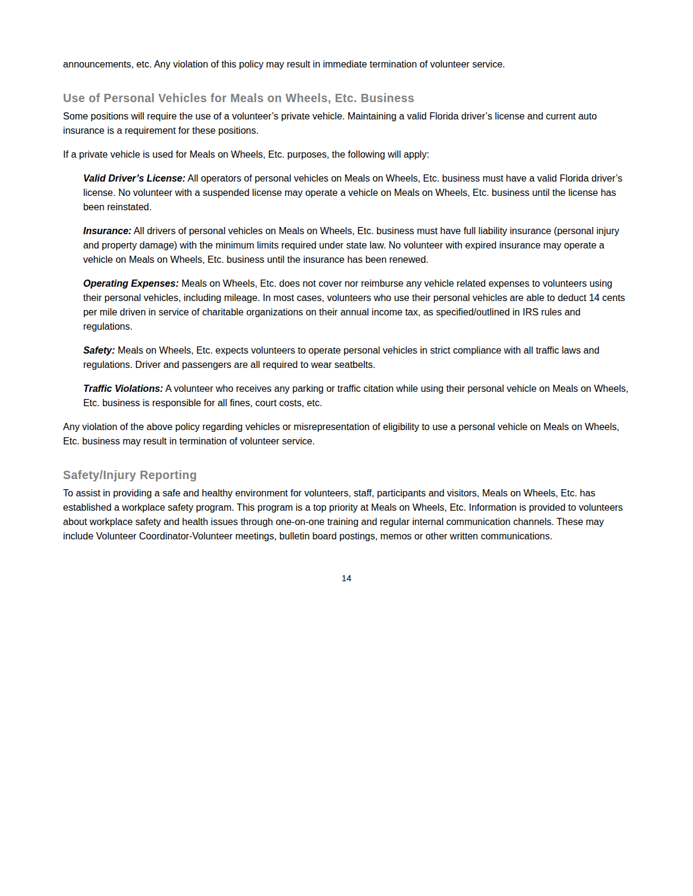announcements, etc. Any violation of this policy may result in immediate termination of volunteer service.
Use of Personal Vehicles for Meals on Wheels, Etc. Business
Some positions will require the use of a volunteer’s private vehicle. Maintaining a valid Florida driver’s license and current auto insurance is a requirement for these positions.
If a private vehicle is used for Meals on Wheels, Etc. purposes, the following will apply:
Valid Driver’s License: All operators of personal vehicles on Meals on Wheels, Etc. business must have a valid Florida driver’s license. No volunteer with a suspended license may operate a vehicle on Meals on Wheels, Etc. business until the license has been reinstated.
Insurance: All drivers of personal vehicles on Meals on Wheels, Etc. business must have full liability insurance (personal injury and property damage) with the minimum limits required under state law. No volunteer with expired insurance may operate a vehicle on Meals on Wheels, Etc. business until the insurance has been renewed.
Operating Expenses: Meals on Wheels, Etc. does not cover nor reimburse any vehicle related expenses to volunteers using their personal vehicles, including mileage. In most cases, volunteers who use their personal vehicles are able to deduct 14 cents per mile driven in service of charitable organizations on their annual income tax, as specified/outlined in IRS rules and regulations.
Safety: Meals on Wheels, Etc. expects volunteers to operate personal vehicles in strict compliance with all traffic laws and regulations. Driver and passengers are all required to wear seatbelts.
Traffic Violations: A volunteer who receives any parking or traffic citation while using their personal vehicle on Meals on Wheels, Etc. business is responsible for all fines, court costs, etc.
Any violation of the above policy regarding vehicles or misrepresentation of eligibility to use a personal vehicle on Meals on Wheels, Etc. business may result in termination of volunteer service.
Safety/Injury Reporting
To assist in providing a safe and healthy environment for volunteers, staff, participants and visitors, Meals on Wheels, Etc. has established a workplace safety program. This program is a top priority at Meals on Wheels, Etc. Information is provided to volunteers about workplace safety and health issues through one-on-one training and regular internal communication channels. These may include Volunteer Coordinator-Volunteer meetings, bulletin board postings, memos or other written communications.
14